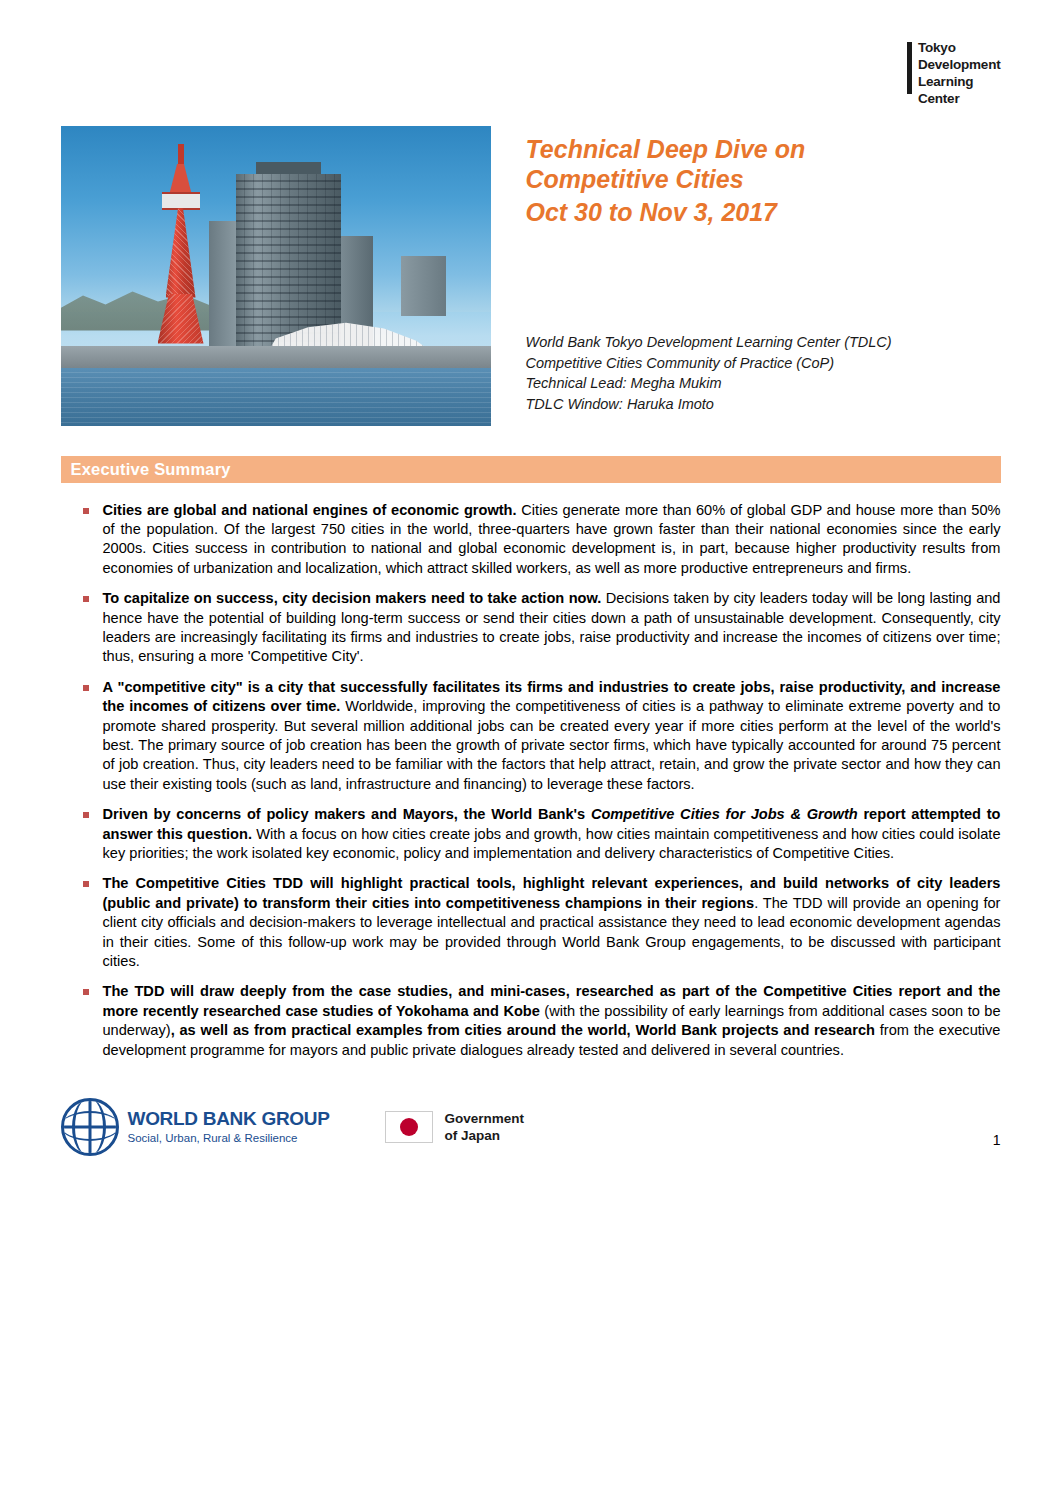Tokyo
Development
Learning
Center
Technical Deep Dive on
Competitive Cities
Oct 30 to Nov 3, 2017
World Bank Tokyo Development Learning Center (TDLC)
Competitive Cities Community of Practice (CoP)
Technical Lead: Megha Mukim
TDLC Window: Haruka Imoto
Executive Summary
Cities are global and national engines of economic growth. Cities generate more than 60% of global GDP and house more than 50% of the population. Of the largest 750 cities in the world, three-quarters have grown faster than their national economies since the early 2000s. Cities success in contribution to national and global economic development is, in part, because higher productivity results from economies of urbanization and localization, which attract skilled workers, as well as more productive entrepreneurs and firms.
To capitalize on success, city decision makers need to take action now. Decisions taken by city leaders today will be long lasting and hence have the potential of building long-term success or send their cities down a path of unsustainable development. Consequently, city leaders are increasingly facilitating its firms and industries to create jobs, raise productivity and increase the incomes of citizens over time; thus, ensuring a more 'Competitive City'.
A "competitive city" is a city that successfully facilitates its firms and industries to create jobs, raise productivity, and increase the incomes of citizens over time. Worldwide, improving the competitiveness of cities is a pathway to eliminate extreme poverty and to promote shared prosperity. But several million additional jobs can be created every year if more cities perform at the level of the world's best. The primary source of job creation has been the growth of private sector firms, which have typically accounted for around 75 percent of job creation. Thus, city leaders need to be familiar with the factors that help attract, retain, and grow the private sector and how they can use their existing tools (such as land, infrastructure and financing) to leverage these factors.
Driven by concerns of policy makers and Mayors, the World Bank's Competitive Cities for Jobs & Growth report attempted to answer this question. With a focus on how cities create jobs and growth, how cities maintain competitiveness and how cities could isolate key priorities; the work isolated key economic, policy and implementation and delivery characteristics of Competitive Cities.
The Competitive Cities TDD will highlight practical tools, highlight relevant experiences, and build networks of city leaders (public and private) to transform their cities into competitiveness champions in their regions. The TDD will provide an opening for client city officials and decision-makers to leverage intellectual and practical assistance they need to lead economic development agendas in their cities. Some of this follow-up work may be provided through World Bank Group engagements, to be discussed with participant cities.
The TDD will draw deeply from the case studies, and mini-cases, researched as part of the Competitive Cities report and the more recently researched case studies of Yokohama and Kobe (with the possibility of early learnings from additional cases soon to be underway), as well as from practical examples from cities around the world, World Bank projects and research from the executive development programme for mayors and public private dialogues already tested and delivered in several countries.
WORLD BANK GROUP
Social, Urban, Rural & Resilience
Government
of Japan
1